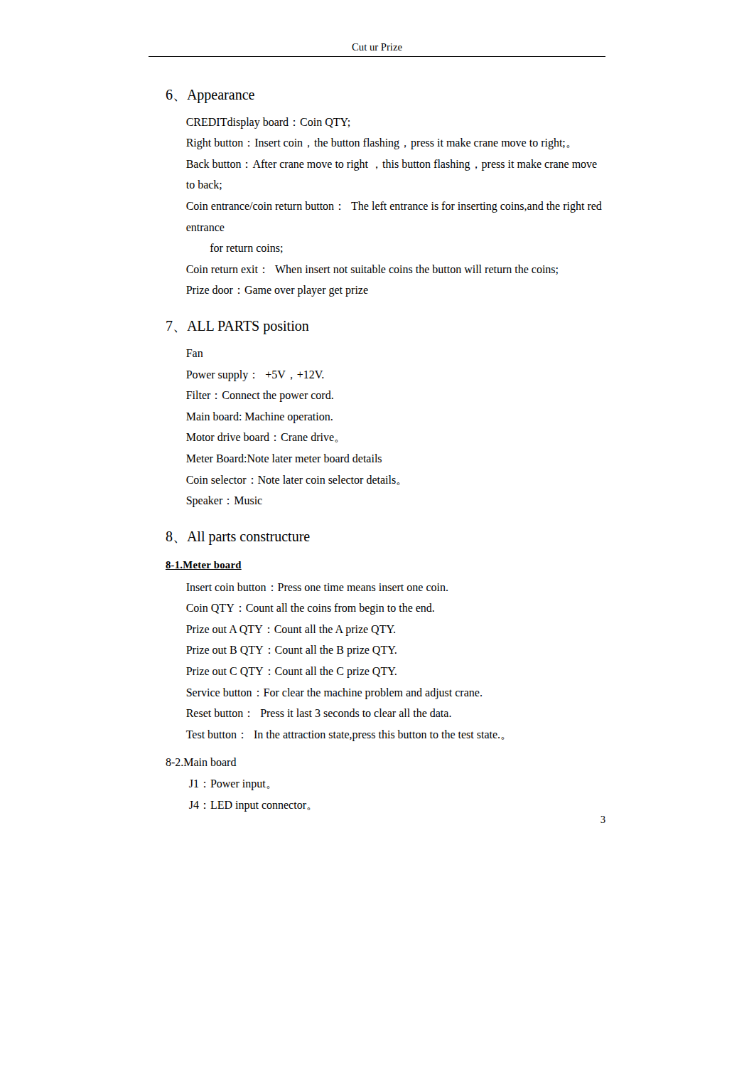Cut ur Prize
6、Appearance
CREDITdisplay board：Coin QTY;
Right button：Insert coin，the button flashing，press it make crane move to right;。
Back button：After crane move to right ，this button flashing，press it make crane move to back;
Coin entrance/coin return button： The left entrance is for inserting coins,and the right red entrance
for return coins;
Coin return exit： When insert not suitable coins the button will return the coins;
Prize door：Game over player get prize
7、ALL PARTS position
Fan
Power supply： +5V，+12V.
Filter：Connect the power cord.
Main board: Machine operation.
Motor drive board：Crane drive。
Meter Board:Note later meter board details
Coin selector：Note later coin selector details。
Speaker：Music
8、All parts constructure
8-1.Meter board
Insert coin button：Press one time means insert one coin.
Coin QTY：Count all the coins from begin to the end.
Prize out A QTY：Count all the A prize QTY.
Prize out B QTY：Count all the B prize QTY.
Prize out C QTY：Count all the C prize QTY.
Service button：For clear the machine problem and adjust crane.
Reset button： Press it last 3 seconds to clear all the data.
Test button： In the attraction state,press this button to the test state.。
8-2.Main board
J1：Power input。
J4：LED input connector。
3